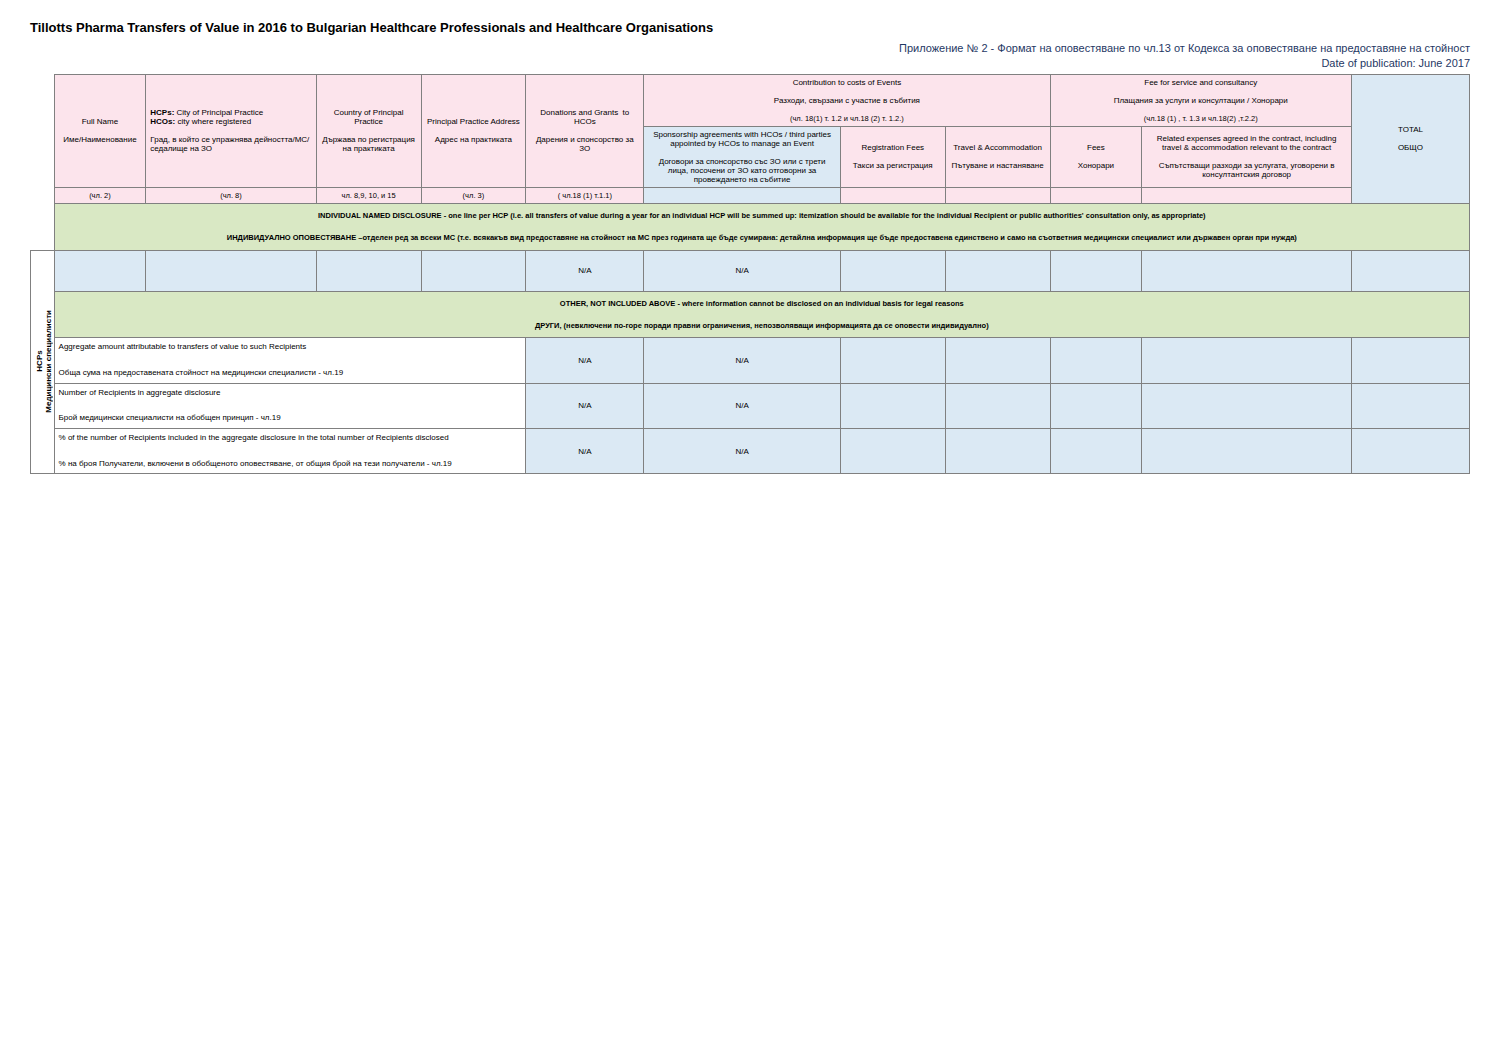Tillotts Pharma Transfers of Value in 2016 to Bulgarian Healthcare Professionals and Healthcare Organisations
Приложение № 2 - Формат на оповестяване по чл.13 от Кодекса за оповестяване на предоставяне на стойност
Date of publication: June 2017
| | Full Name Име/Наименование | HCPs: City of Principal Practice HCOs: city where registered Град, в който се упражнява дейността/МС/ седалище на ЗО | Country of Principal Practice Държава по регистрация на практиката | Principal Practice Address Адрес на практиката | Donations and Grants to HCOs Дарения и спонсорство за ЗО | Contribution to costs of Events Разходи, свързани с участие в събития (чл. 18(1) т. 1.2 и чл.18 (2) т. 1.2.) | Fee for service and consultancy Плащания за услуги и консултации / Хонорари (чл.18 (1) , т. 1.3 и чл.18(2) ,т.2.2) | TOTAL ОБЩО |
| Sponsorship agreements with HCOs / third parties appointed by HCOs to manage an Event Договори за спонсорство със ЗО или с трети лица, посочени от ЗО като отговорни за провеждането на събитие | Registration Fees Такси за регистрация | Travel & Accommodation Пътуване и настаняване | Fees Хонорари | Related expenses agreed in the contract, including travel & accommodation relevant to the contract Съпътстващи разходи за услугата, уговорени в консултантския договор |
| (чл. 2) | (чл. 8) | чл. 8,9, 10, и 15 | (чл. 3) | ( чл.18 (1) т.1.1) | | | | | |
| | INDIVIDUAL NAMED DISCLOSURE - one line per HCP (i.e. all transfers of value during a year for an individual HCP will be summed up: itemization should be available for the individual Recipient or public authorities' consultation only, as appropriate) ИНДИВИДУАЛНО ОПОВЕСТЯВАНЕ –отделен ред за всеки МС (т.е. всякакъв вид предоставяне на стойност на МС през годината ще бъде сумирана: детайлна информация ще бъде предоставена единствено и само на съответния медицински специалист или държавен орган при нужда) |
| HCPs Медицински специалисти | | | | | N/A | N/A | | | | | |
| OTHER, NOT INCLUDED ABOVE - where information cannot be disclosed on an individual basis for legal reasons ДРУГИ, (невключени по-горе поради правни ограничения, непозволяващи информацията да се оповести индивидуално) |
| Aggregate amount attributable to transfers of value to such Recipients Обща сума на предоставената стойност на медицински специалисти - чл.19 | N/A | N/A | | | | | |
| Number of Recipients in aggregate disclosure Брой медицински специалисти на обобщен принцип - чл.19 | N/A | N/A | | | | | |
| % of the number of Recipients included in the aggregate disclosure in the total number of Recipients disclosed % на броя Получатели, включени в обобщеното оповестяване, от общия брой на тези получатели - чл.19 | N/A | N/A | | | | | |